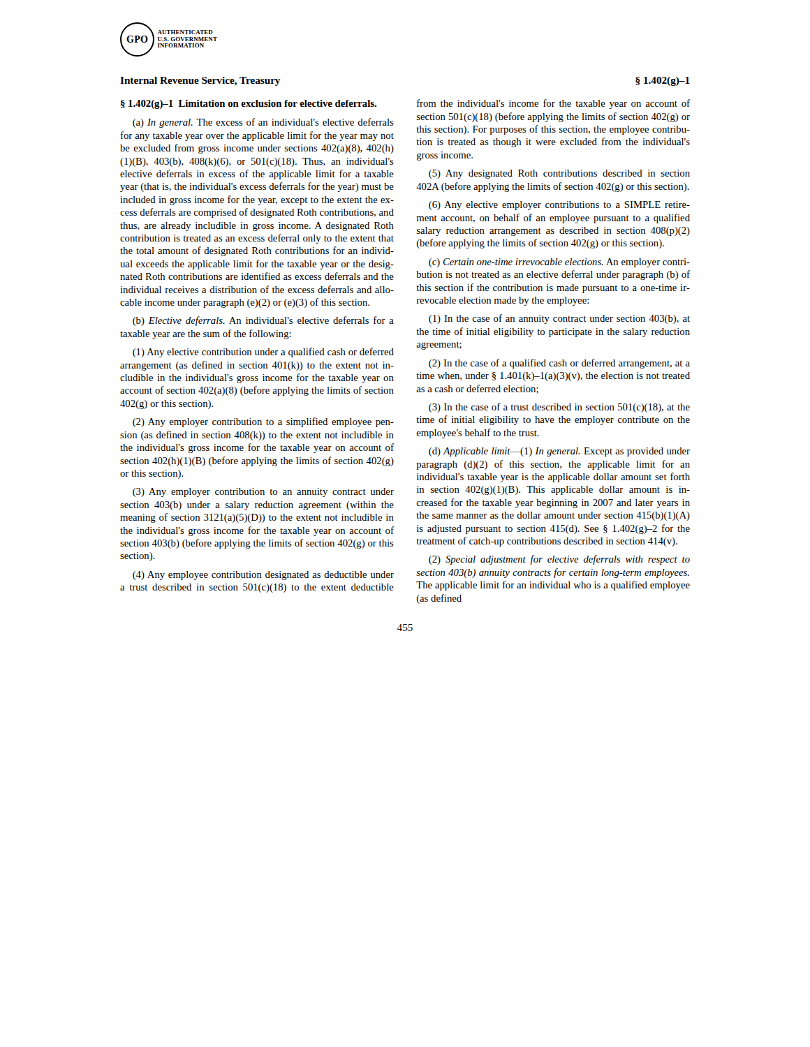GPO
Authenticated
U.S. Government
Information
Internal Revenue Service, Treasury
§ 1.402(g)–1
§ 1.402(g)–1 Limitation on exclusion for elective deferrals.
(a) In general. The excess of an individual's elective deferrals for any taxable year over the applicable limit for the year may not be excluded from gross income under sections 402(a)(8), 402(h)(1)(B), 403(b), 408(k)(6), or 501(c)(18). Thus, an individual's elective deferrals in excess of the applicable limit for a taxable year (that is, the individual's excess deferrals for the year) must be included in gross income for the year, except to the extent the excess deferrals are comprised of designated Roth contributions, and thus, are already includible in gross income. A designated Roth contribution is treated as an excess deferral only to the extent that the total amount of designated Roth contributions for an individual exceeds the applicable limit for the taxable year or the designated Roth contributions are identified as excess deferrals and the individual receives a distribution of the excess deferrals and allocable income under paragraph (e)(2) or (e)(3) of this section.
(b) Elective deferrals. An individual's elective deferrals for a taxable year are the sum of the following:
(1) Any elective contribution under a qualified cash or deferred arrangement (as defined in section 401(k)) to the extent not includible in the individual's gross income for the taxable year on account of section 402(a)(8) (before applying the limits of section 402(g) or this section).
(2) Any employer contribution to a simplified employee pension (as defined in section 408(k)) to the extent not includible in the individual's gross income for the taxable year on account of section 402(h)(1)(B) (before applying the limits of section 402(g) or this section).
(3) Any employer contribution to an annuity contract under section 403(b) under a salary reduction agreement (within the meaning of section 3121(a)(5)(D)) to the extent not includible in the individual's gross income for the taxable year on account of section 403(b) (before applying the limits of section 402(g) or this section).
(4) Any employee contribution designated as deductible under a trust described in section 501(c)(18) to the extent deductible from the individual's income for the taxable year on account of section 501(c)(18) (before applying the limits of section 402(g) or this section). For purposes of this section, the employee contribution is treated as though it were excluded from the individual's gross income.
(5) Any designated Roth contributions described in section 402A (before applying the limits of section 402(g) or this section).
(6) Any elective employer contributions to a SIMPLE retirement account, on behalf of an employee pursuant to a qualified salary reduction arrangement as described in section 408(p)(2) (before applying the limits of section 402(g) or this section).
(c) Certain one-time irrevocable elections. An employer contribution is not treated as an elective deferral under paragraph (b) of this section if the contribution is made pursuant to a one-time irrevocable election made by the employee:
(1) In the case of an annuity contract under section 403(b), at the time of initial eligibility to participate in the salary reduction agreement;
(2) In the case of a qualified cash or deferred arrangement, at a time when, under § 1.401(k)–1(a)(3)(v), the election is not treated as a cash or deferred election;
(3) In the case of a trust described in section 501(c)(18), at the time of initial eligibility to have the employer contribute on the employee's behalf to the trust.
(d) Applicable limit—(1) In general. Except as provided under paragraph (d)(2) of this section, the applicable limit for an individual's taxable year is the applicable dollar amount set forth in section 402(g)(1)(B). This applicable dollar amount is increased for the taxable year beginning in 2007 and later years in the same manner as the dollar amount under section 415(b)(1)(A) is adjusted pursuant to section 415(d). See § 1.402(g)–2 for the treatment of catch-up contributions described in section 414(v).
(2) Special adjustment for elective deferrals with respect to section 403(b) annuity contracts for certain long-term employees. The applicable limit for an individual who is a qualified employee (as defined
455